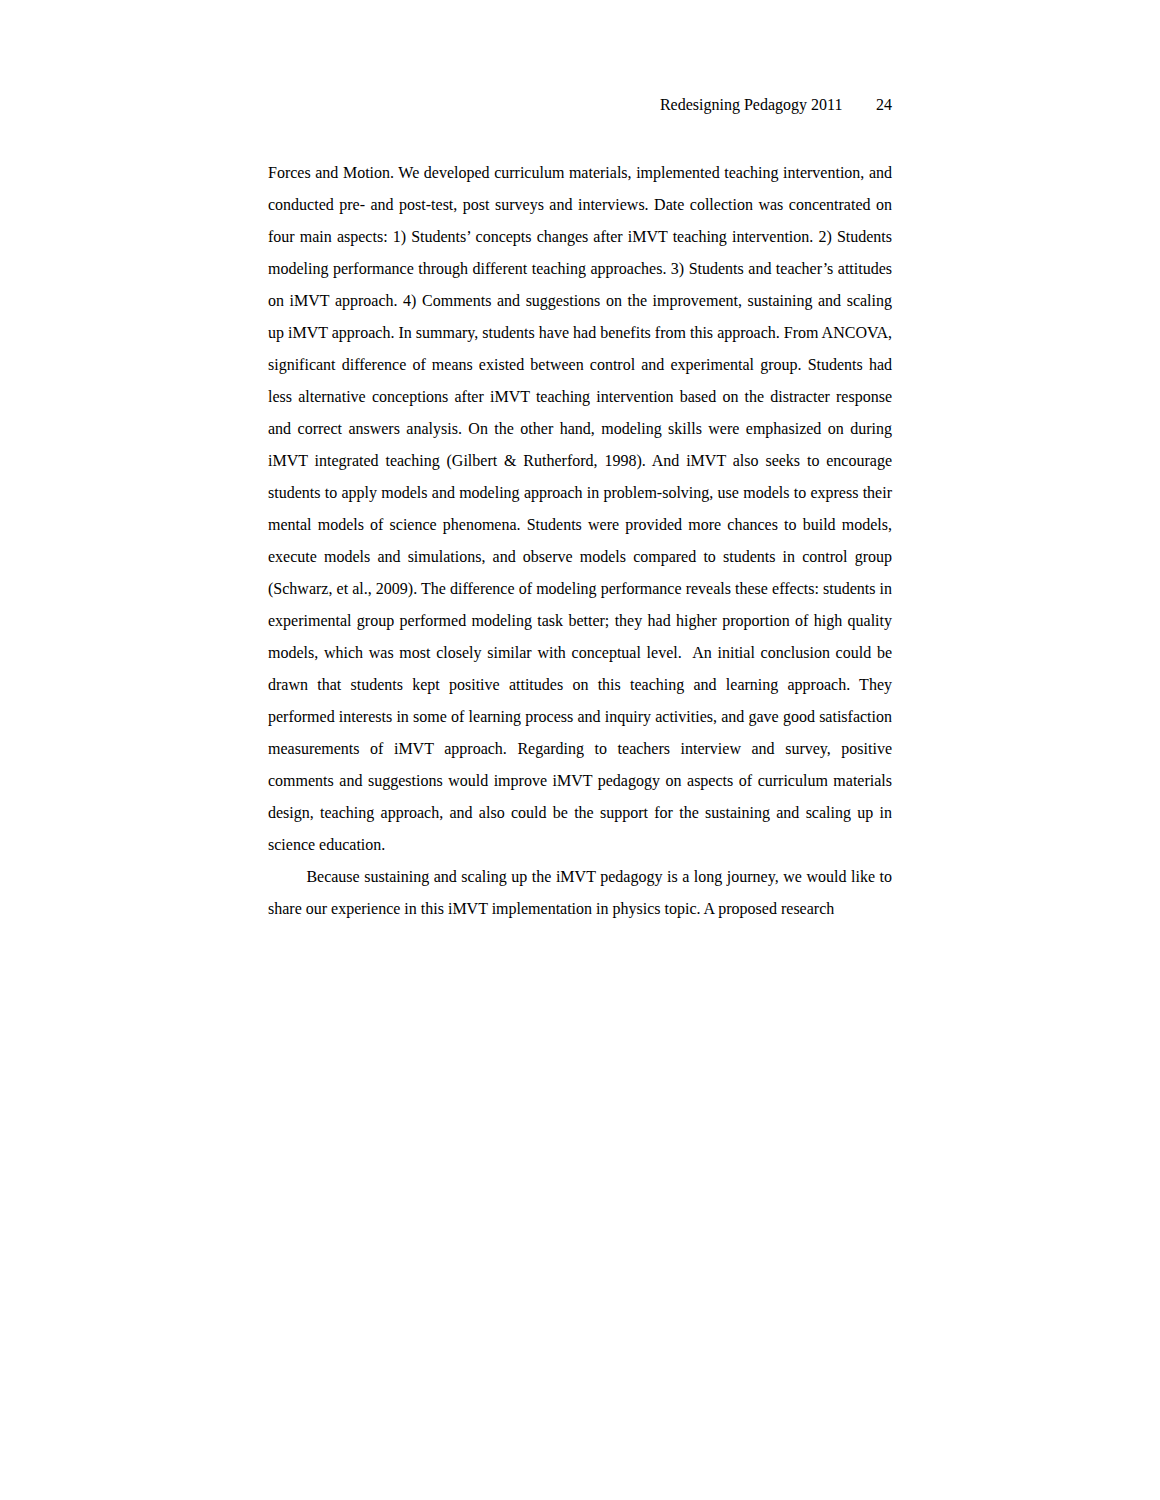Redesigning Pedagogy 201124
Forces and Motion. We developed curriculum materials, implemented teaching intervention, and conducted pre- and post-test, post surveys and interviews. Date collection was concentrated on four main aspects: 1) Students’ concepts changes after iMVT teaching intervention. 2) Students modeling performance through different teaching approaches. 3) Students and teacher’s attitudes on iMVT approach. 4) Comments and suggestions on the improvement, sustaining and scaling up iMVT approach. In summary, students have had benefits from this approach. From ANCOVA, significant difference of means existed between control and experimental group. Students had less alternative conceptions after iMVT teaching intervention based on the distracter response and correct answers analysis. On the other hand, modeling skills were emphasized on during iMVT integrated teaching (Gilbert & Rutherford, 1998). And iMVT also seeks to encourage students to apply models and modeling approach in problem-solving, use models to express their mental models of science phenomena. Students were provided more chances to build models, execute models and simulations, and observe models compared to students in control group (Schwarz, et al., 2009). The difference of modeling performance reveals these effects: students in experimental group performed modeling task better; they had higher proportion of high quality models, which was most closely similar with conceptual level. An initial conclusion could be drawn that students kept positive attitudes on this teaching and learning approach. They performed interests in some of learning process and inquiry activities, and gave good satisfaction measurements of iMVT approach. Regarding to teachers interview and survey, positive comments and suggestions would improve iMVT pedagogy on aspects of curriculum materials design, teaching approach, and also could be the support for the sustaining and scaling up in science education.
Because sustaining and scaling up the iMVT pedagogy is a long journey, we would like to share our experience in this iMVT implementation in physics topic. A proposed research